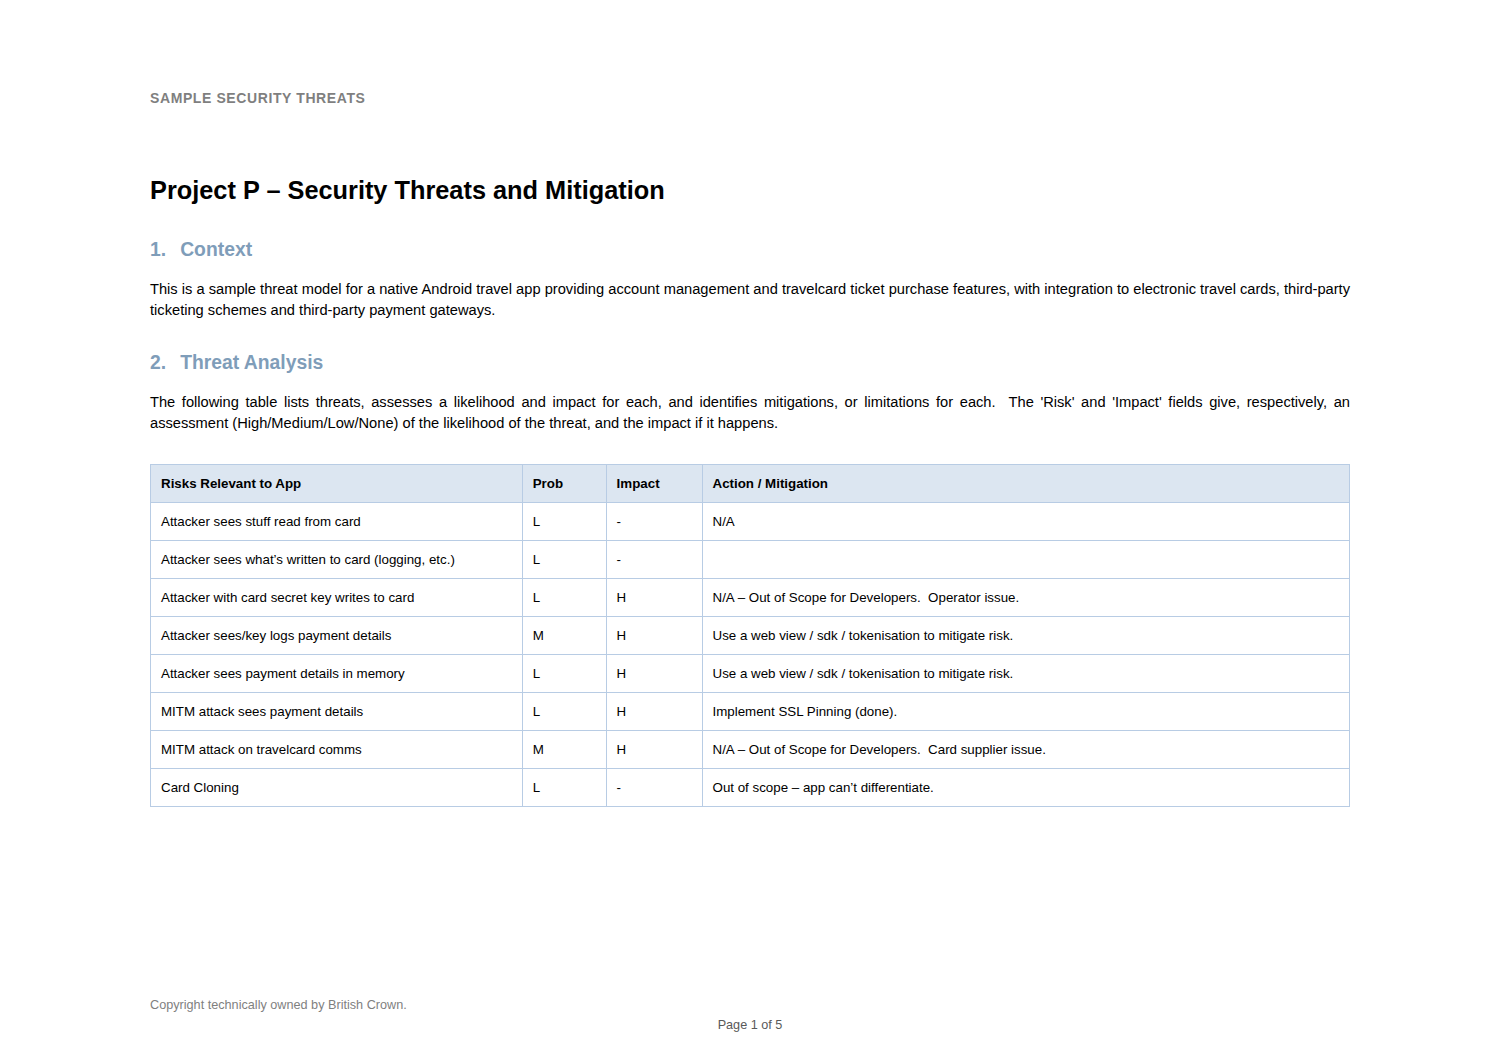SAMPLE SECURITY THREATS
Project P – Security Threats and Mitigation
1. Context
This is a sample threat model for a native Android travel app providing account management and travelcard ticket purchase features, with integration to electronic travel cards, third-party ticketing schemes and third-party payment gateways.
2. Threat Analysis
The following table lists threats, assesses a likelihood and impact for each, and identifies mitigations, or limitations for each. The 'Risk' and 'Impact' fields give, respectively, an assessment (High/Medium/Low/None) of the likelihood of the threat, and the impact if it happens.
| Risks Relevant to App | Prob | Impact | Action / Mitigation |
| --- | --- | --- | --- |
| Attacker sees stuff read from card | L | - | N/A |
| Attacker sees what’s written to card (logging, etc.) | L | - | |
| Attacker with card secret key writes to card | L | H | N/A – Out of Scope for Developers. Operator issue. |
| Attacker sees/key logs payment details | M | H | Use a web view / sdk / tokenisation to mitigate risk. |
| Attacker sees payment details in memory | L | H | Use a web view / sdk / tokenisation to mitigate risk. |
| MITM attack sees payment details | L | H | Implement SSL Pinning (done). |
| MITM attack on travelcard comms | M | H | N/A – Out of Scope for Developers. Card supplier issue. |
| Card Cloning | L | - | Out of scope – app can’t differentiate. |
Copyright technically owned by British Crown.
Page 1 of 5